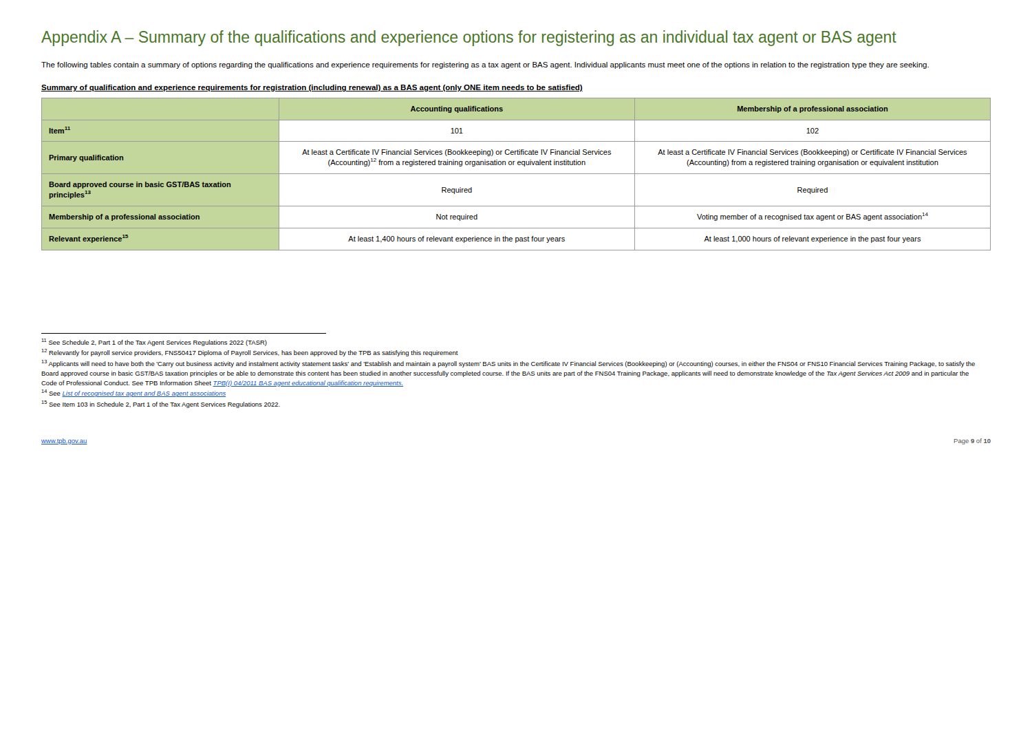Appendix A – Summary of the qualifications and experience options for registering as an individual tax agent or BAS agent
The following tables contain a summary of options regarding the qualifications and experience requirements for registering as a tax agent or BAS agent. Individual applicants must meet one of the options in relation to the registration type they are seeking.
Summary of qualification and experience requirements for registration (including renewal) as a BAS agent (only ONE item needs to be satisfied)
| | Accounting qualifications | Membership of a professional association |
| --- | --- | --- |
| Item 11 | 101 | 102 |
| Primary qualification | At least a Certificate IV Financial Services (Bookkeeping) or Certificate IV Financial Services (Accounting) 12 from a registered training organisation or equivalent institution | At least a Certificate IV Financial Services (Bookkeeping) or Certificate IV Financial Services (Accounting) from a registered training organisation or equivalent institution |
| Board approved course in basic GST/BAS taxation principles 13 | Required | Required |
| Membership of a professional association | Not required | Voting member of a recognised tax agent or BAS agent association 14 |
| Relevant experience 15 | At least 1,400 hours of relevant experience in the past four years | At least 1,000 hours of relevant experience in the past four years |
11 See Schedule 2, Part 1 of the Tax Agent Services Regulations 2022 (TASR)
12 Relevantly for payroll service providers, FNS50417 Diploma of Payroll Services, has been approved by the TPB as satisfying this requirement
13 Applicants will need to have both the 'Carry out business activity and instalment activity statement tasks' and 'Establish and maintain a payroll system' BAS units in the Certificate IV Financial Services (Bookkeeping) or (Accounting) courses, in either the FNS04 or FNS10 Financial Services Training Package, to satisfy the Board approved course in basic GST/BAS taxation principles or be able to demonstrate this content has been studied in another successfully completed course. If the BAS units are part of the FNS04 Training Package, applicants will need to demonstrate knowledge of the Tax Agent Services Act 2009 and in particular the Code of Professional Conduct. See TPB Information Sheet TPB(I) 04/2011 BAS agent educational qualification requirements.
14 See List of recognised tax agent and BAS agent associations
15 See Item 103 in Schedule 2, Part 1 of the Tax Agent Services Regulations 2022.
www.tpb.gov.au Page 9 of 10